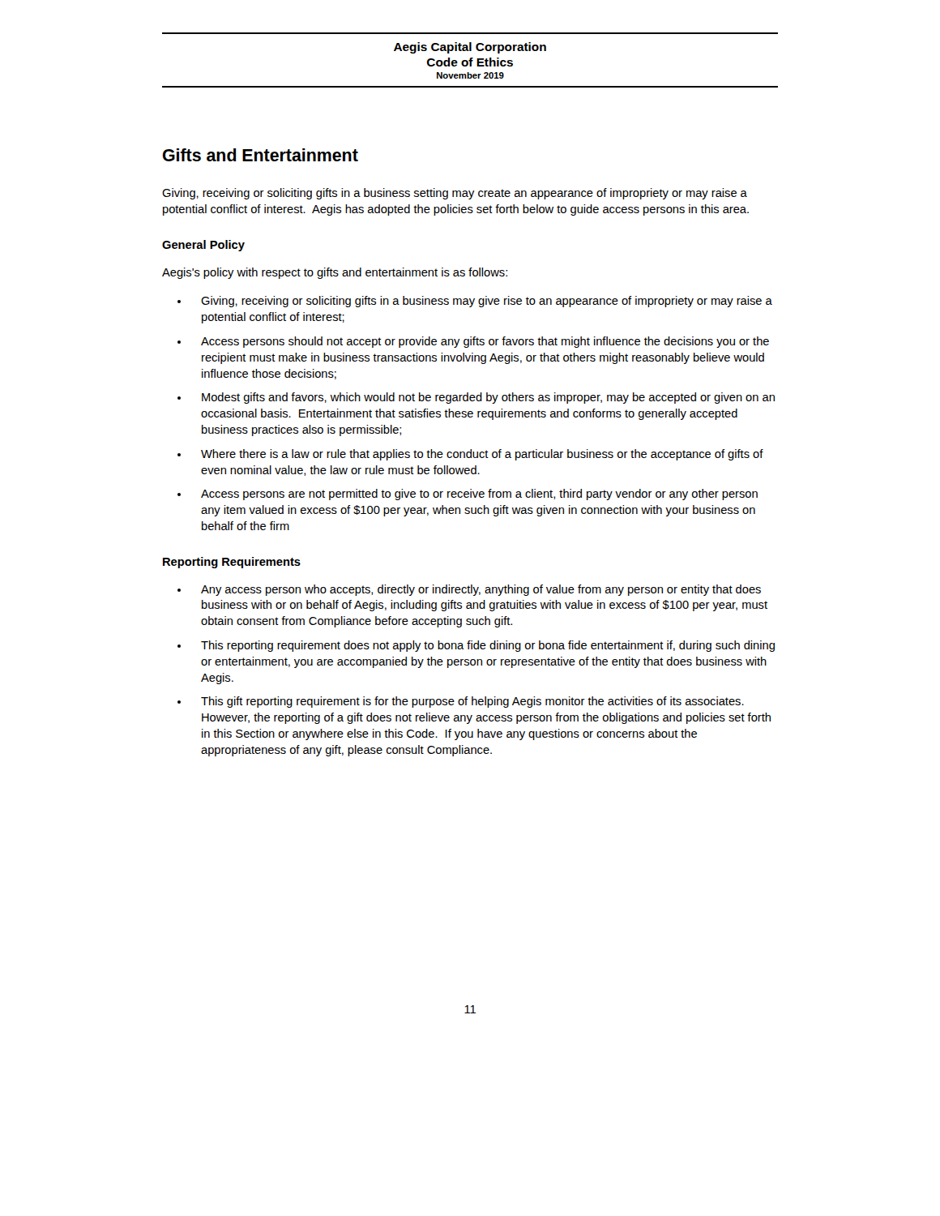Aegis Capital Corporation
Code of Ethics
November 2019
Gifts and Entertainment
Giving, receiving or soliciting gifts in a business setting may create an appearance of impropriety or may raise a potential conflict of interest. Aegis has adopted the policies set forth below to guide access persons in this area.
General Policy
Aegis's policy with respect to gifts and entertainment is as follows:
Giving, receiving or soliciting gifts in a business may give rise to an appearance of impropriety or may raise a potential conflict of interest;
Access persons should not accept or provide any gifts or favors that might influence the decisions you or the recipient must make in business transactions involving Aegis, or that others might reasonably believe would influence those decisions;
Modest gifts and favors, which would not be regarded by others as improper, may be accepted or given on an occasional basis. Entertainment that satisfies these requirements and conforms to generally accepted business practices also is permissible;
Where there is a law or rule that applies to the conduct of a particular business or the acceptance of gifts of even nominal value, the law or rule must be followed.
Access persons are not permitted to give to or receive from a client, third party vendor or any other person any item valued in excess of $100 per year, when such gift was given in connection with your business on behalf of the firm
Reporting Requirements
Any access person who accepts, directly or indirectly, anything of value from any person or entity that does business with or on behalf of Aegis, including gifts and gratuities with value in excess of $100 per year, must obtain consent from Compliance before accepting such gift.
This reporting requirement does not apply to bona fide dining or bona fide entertainment if, during such dining or entertainment, you are accompanied by the person or representative of the entity that does business with Aegis.
This gift reporting requirement is for the purpose of helping Aegis monitor the activities of its associates. However, the reporting of a gift does not relieve any access person from the obligations and policies set forth in this Section or anywhere else in this Code. If you have any questions or concerns about the appropriateness of any gift, please consult Compliance.
11